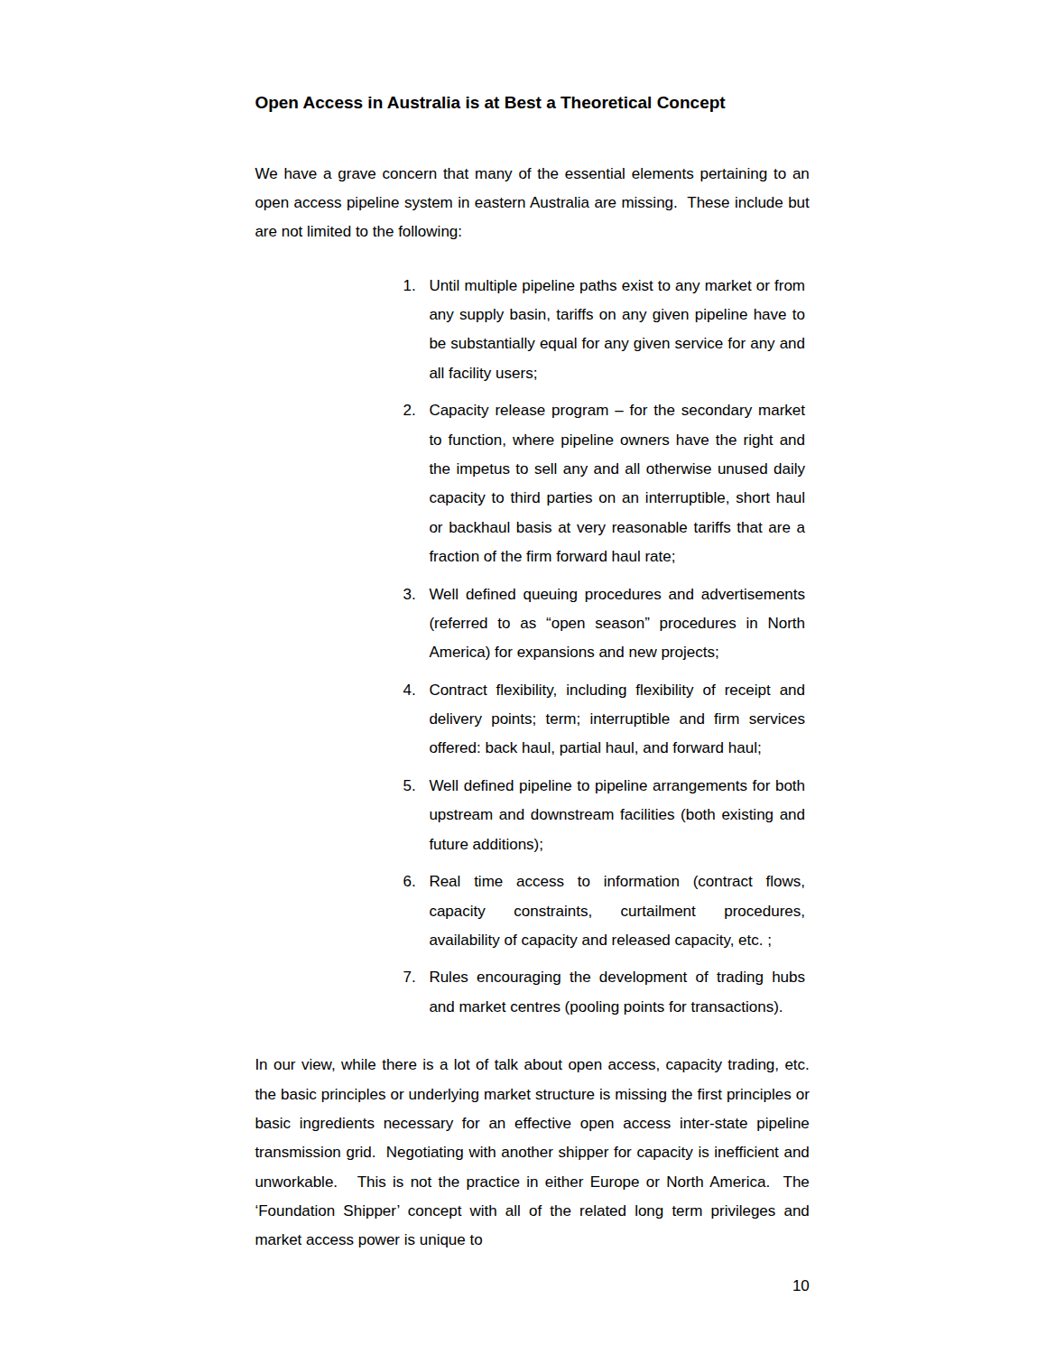Open Access in Australia is at Best a Theoretical Concept
We have a grave concern that many of the essential elements pertaining to an open access pipeline system in eastern Australia are missing. These include but are not limited to the following:
Until multiple pipeline paths exist to any market or from any supply basin, tariffs on any given pipeline have to be substantially equal for any given service for any and all facility users;
Capacity release program – for the secondary market to function, where pipeline owners have the right and the impetus to sell any and all otherwise unused daily capacity to third parties on an interruptible, short haul or backhaul basis at very reasonable tariffs that are a fraction of the firm forward haul rate;
Well defined queuing procedures and advertisements (referred to as “open season” procedures in North America) for expansions and new projects;
Contract flexibility, including flexibility of receipt and delivery points; term; interruptible and firm services offered: back haul, partial haul, and forward haul;
Well defined pipeline to pipeline arrangements for both upstream and downstream facilities (both existing and future additions);
Real time access to information (contract flows, capacity constraints, curtailment procedures, availability of capacity and released capacity, etc. ;
Rules encouraging the development of trading hubs and market centres (pooling points for transactions).
In our view, while there is a lot of talk about open access, capacity trading, etc. the basic principles or underlying market structure is missing the first principles or basic ingredients necessary for an effective open access inter-state pipeline transmission grid. Negotiating with another shipper for capacity is inefficient and unworkable. This is not the practice in either Europe or North America. The ‘Foundation Shipper’ concept with all of the related long term privileges and market access power is unique to
10